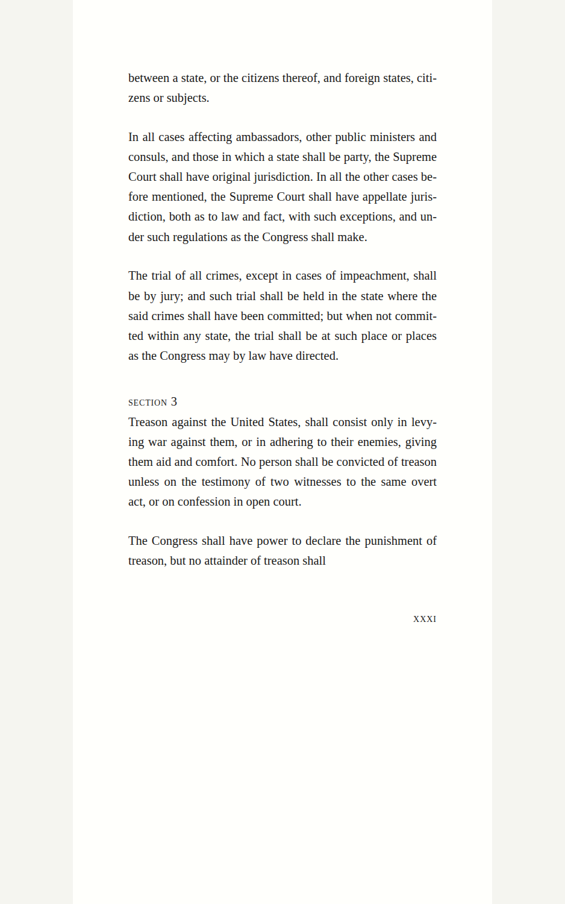between a state, or the citizens thereof, and foreign states, citizens or subjects.
In all cases affecting ambassadors, other public ministers and consuls, and those in which a state shall be party, the Supreme Court shall have original jurisdiction. In all the other cases before mentioned, the Supreme Court shall have appellate jurisdiction, both as to law and fact, with such exceptions, and under such regulations as the Congress shall make.
The trial of all crimes, except in cases of impeachment, shall be by jury; and such trial shall be held in the state where the said crimes shall have been committed; but when not committed within any state, the trial shall be at such place or places as the Congress may by law have directed.
Section 3
Treason against the United States, shall consist only in levying war against them, or in adhering to their enemies, giving them aid and comfort. No person shall be convicted of treason unless on the testimony of two witnesses to the same overt act, or on confession in open court.
The Congress shall have power to declare the punishment of treason, but no attainder of treason shall
xxxi